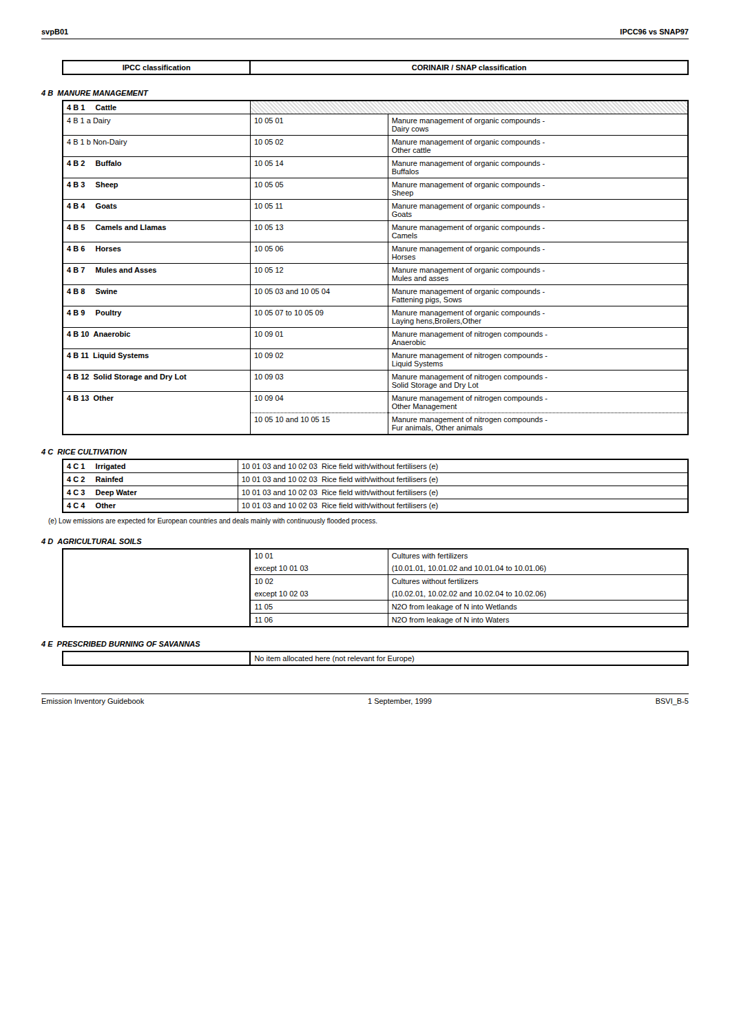svpB01 IPCC96 vs SNAP97
| IPCC classification | CORINAIR / SNAP classification |
4 B MANURE MANAGEMENT
| 4 B 1 Cattle | |
| 4 B 1 a Dairy | 10 05 01 | Manure management of organic compounds - Dairy cows |
| 4 B 1 b Non-Dairy | 10 05 02 | Manure management of organic compounds - Other cattle |
| 4 B 2 Buffalo | 10 05 14 | Manure management of organic compounds - Buffalos |
| 4 B 3 Sheep | 10 05 05 | Manure management of organic compounds - Sheep |
| 4 B 4 Goats | 10 05 11 | Manure management of organic compounds - Goats |
| 4 B 5 Camels and Llamas | 10 05 13 | Manure management of organic compounds - Camels |
| 4 B 6 Horses | 10 05 06 | Manure management of organic compounds - Horses |
| 4 B 7 Mules and Asses | 10 05 12 | Manure management of organic compounds - Mules and asses |
| 4 B 8 Swine | 10 05 03 and 10 05 04 | Manure management of organic compounds - Fattening pigs, Sows |
| 4 B 9 Poultry | 10 05 07 to 10 05 09 | Manure management of organic compounds - Laying hens,Broilers,Other |
| 4 B 10 Anaerobic | 10 09 01 | Manure management of nitrogen compounds - Anaerobic |
| 4 B 11 Liquid Systems | 10 09 02 | Manure management of nitrogen compounds - Liquid Systems |
| 4 B 12 Solid Storage and Dry Lot | 10 09 03 | Manure management of nitrogen compounds - Solid Storage and Dry Lot |
| 4 B 13 Other | 10 09 04 | Manure management of nitrogen compounds - Other Management |
| 10 05 10 and 10 05 15 | Manure management of nitrogen compounds - Fur animals, Other animals |
4 C RICE CULTIVATION
| 4 C 1 Irrigated | 10 01 03 and 10 02 03 Rice field with/without fertilisers (e) |
| 4 C 2 Rainfed | 10 01 03 and 10 02 03 Rice field with/without fertilisers (e) |
| 4 C 3 Deep Water | 10 01 03 and 10 02 03 Rice field with/without fertilisers (e) |
| 4 C 4 Other | 10 01 03 and 10 02 03 Rice field with/without fertilisers (e) |
(e) Low emissions are expected for European countries and deals mainly with continuously flooded process.
4 D AGRICULTURAL SOILS
| | 10 01 | Cultures with fertilizers |
| except 10 01 03 | (10.01.01, 10.01.02 and 10.01.04 to 10.01.06) |
| 10 02 | Cultures without fertilizers |
| except 10 02 03 | (10.02.01, 10.02.02 and 10.02.04 to 10.02.06) |
| 11 05 | N2O from leakage of N into Wetlands |
| 11 06 | N2O from leakage of N into Waters |
4 E PRESCRIBED BURNING OF SAVANNAS
| | No item allocated here (not relevant for Europe) |
Emission Inventory Guidebook 1 September, 1999 BSVI_B-5